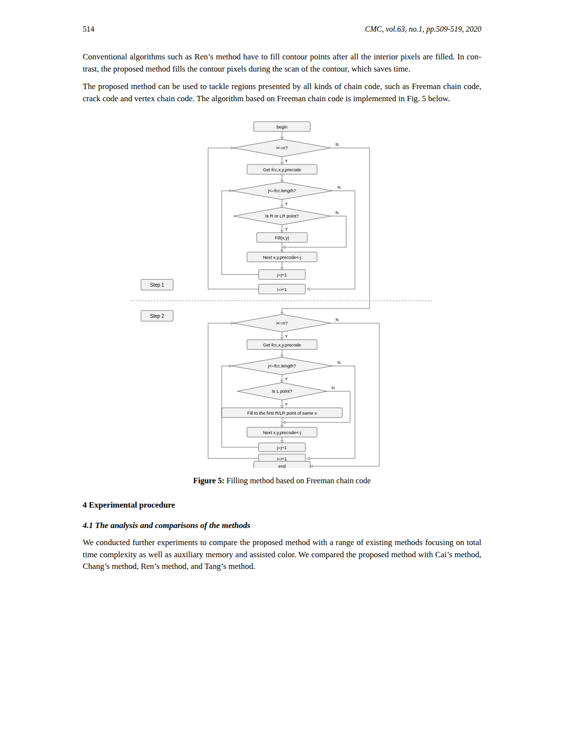514 CMC, vol.63, no.1, pp.509-519, 2020
Conventional algorithms such as Ren’s method have to fill contour points after all the interior pixels are filled. In contrast, the proposed method fills the contour pixels during the scan of the contour, which saves time.
The proposed method can be used to tackle regions presented by all kinds of chain code, such as Freeman chain code, crack code and vertex chain code. The algorithm based on Freeman chain code is implemented in Fig. 5 below.
begin i<=n? N Y Get fcc,x,y,precode j<=fcc.length? N Y Is R or LR point? N Y Fill(x,y) Next x,y,precode<-j j=j+1 i=i+1 Step 1 Step 2 i<=n? N Y Get fcc,x,y,precode j<=fcc.length? N Y Is L point? N Y Fill to the first R/LR point of same x Next x,y,precode<-j j=j+1 i=i+1 end
Figure 5: Filling method based on Freeman chain code
4 Experimental procedure
4.1 The analysis and comparisons of the methods
We conducted further experiments to compare the proposed method with a range of existing methods focusing on total time complexity as well as auxiliary memory and assisted color. We compared the proposed method with Cai’s method, Chang’s method, Ren’s method, and Tang’s method.